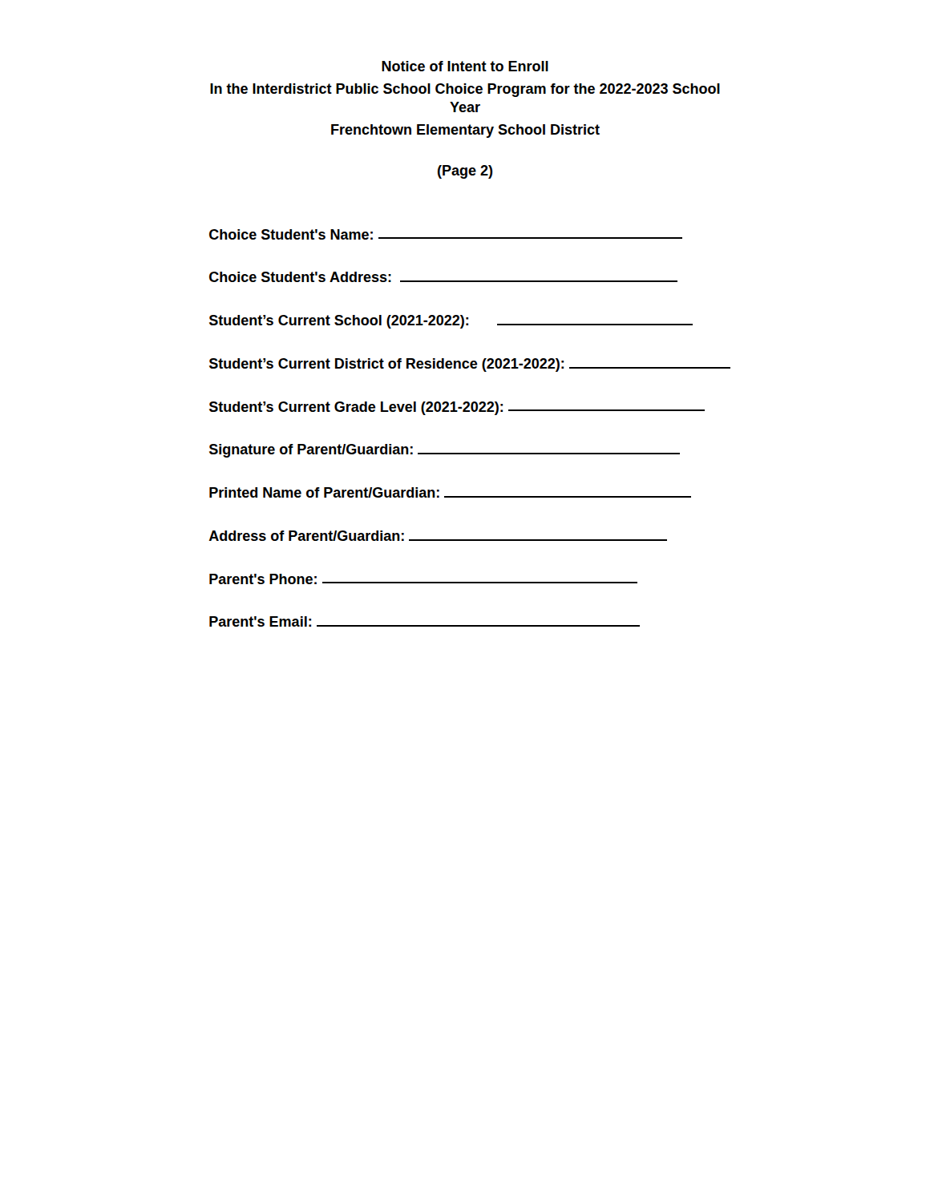Notice of Intent to Enroll
In the Interdistrict Public School Choice Program for the 2022-2023 School Year
Frenchtown Elementary School District
(Page 2)
Choice Student's Name:
Choice Student's Address:
Student’s Current School (2021-2022):
Student’s Current District of Residence (2021-2022):
Student’s Current Grade Level (2021-2022):
Signature of Parent/Guardian:
Printed Name of Parent/Guardian:
Address of Parent/Guardian:
Parent's Phone:
Parent's Email: